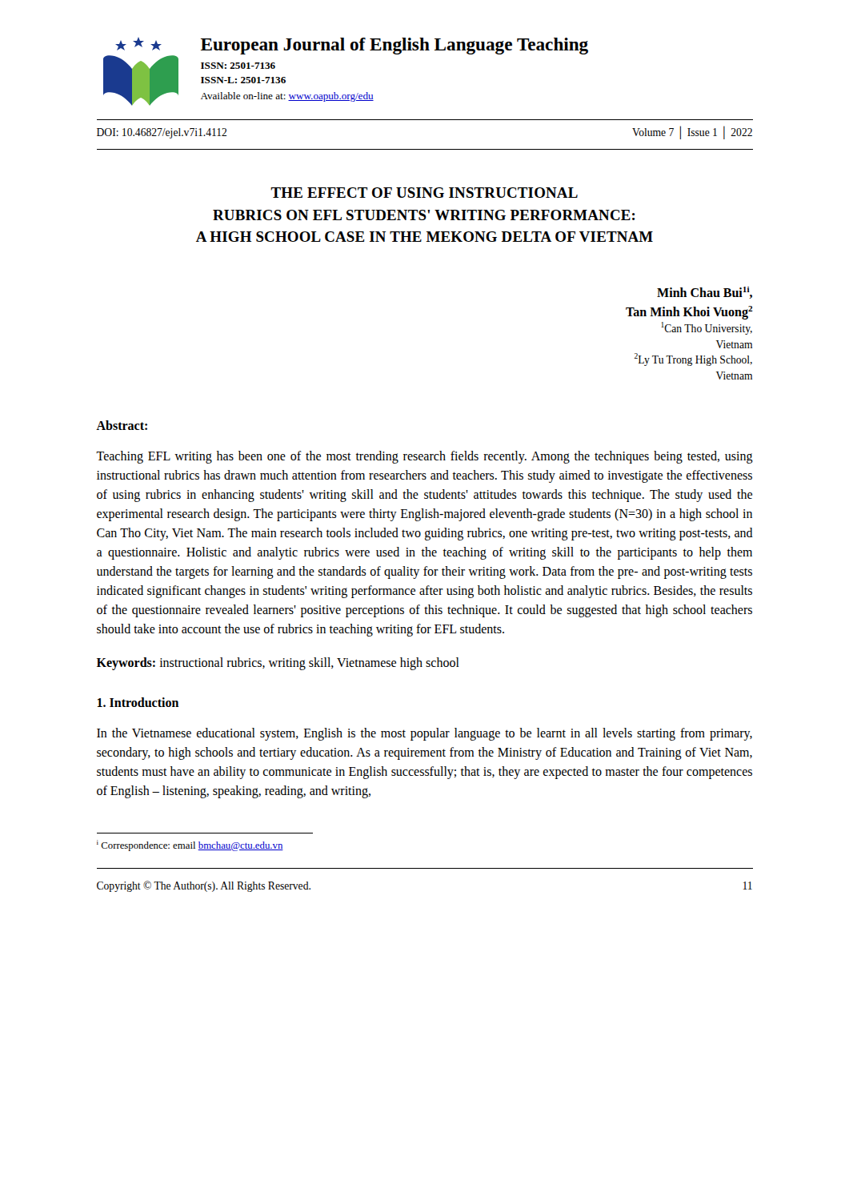European Journal of English Language Teaching
ISSN: 2501-7136
ISSN-L: 2501-7136
Available on-line at: www.oapub.org/edu
DOI: 10.46827/ejel.v7i1.4112 Volume 7 │ Issue 1 │ 2022
The Effect of Using Instructional
Rubrics on EFL Students' Writing Performance:
A High School Case in the Mekong Delta of Vietnam
Minh Chau Bui1i,
Tan Minh Khoi Vuong2
1Can Tho University,
Vietnam
2Ly Tu Trong High School,
Vietnam
Abstract:
Teaching EFL writing has been one of the most trending research fields recently. Among the techniques being tested, using instructional rubrics has drawn much attention from researchers and teachers. This study aimed to investigate the effectiveness of using rubrics in enhancing students' writing skill and the students' attitudes towards this technique. The study used the experimental research design. The participants were thirty English-majored eleventh-grade students (N=30) in a high school in Can Tho City, Viet Nam. The main research tools included two guiding rubrics, one writing pre-test, two writing post-tests, and a questionnaire. Holistic and analytic rubrics were used in the teaching of writing skill to the participants to help them understand the targets for learning and the standards of quality for their writing work. Data from the pre- and post-writing tests indicated significant changes in students' writing performance after using both holistic and analytic rubrics. Besides, the results of the questionnaire revealed learners' positive perceptions of this technique. It could be suggested that high school teachers should take into account the use of rubrics in teaching writing for EFL students.
Keywords: instructional rubrics, writing skill, Vietnamese high school
1. Introduction
In the Vietnamese educational system, English is the most popular language to be learnt in all levels starting from primary, secondary, to high schools and tertiary education. As a requirement from the Ministry of Education and Training of Viet Nam, students must have an ability to communicate in English successfully; that is, they are expected to master the four competences of English – listening, speaking, reading, and writing,
i Correspondence: email bmchau@ctu.edu.vn
Copyright © The Author(s). All Rights Reserved. 11